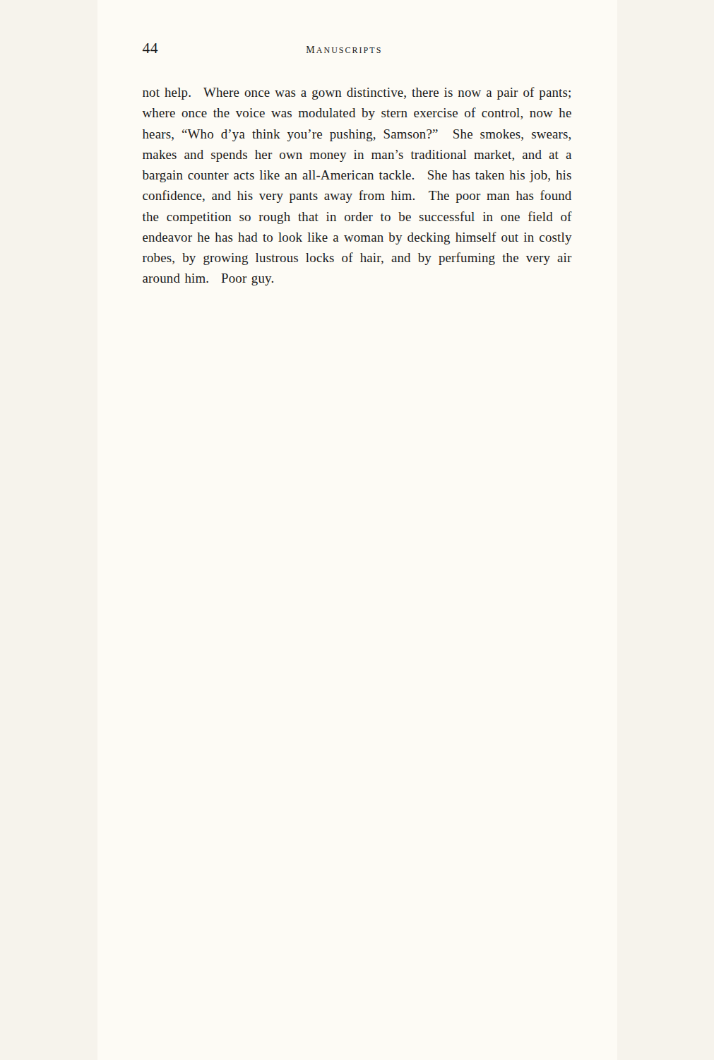44 Manuscripts
not help. Where once was a gown distinctive, there is now a pair of pants; where once the voice was modulated by stern exercise of control, now he hears, “Who d’ya think you’re pushing, Samson?” She smokes, swears, makes and spends her own money in man’s traditional market, and at a bargain counter acts like an all-American tackle. She has taken his job, his confidence, and his very pants away from him. The poor man has found the competition so rough that in order to be successful in one field of endeavor he has had to look like a woman by decking himself out in costly robes, by growing lustrous locks of hair, and by perfuming the very air around him. Poor guy.